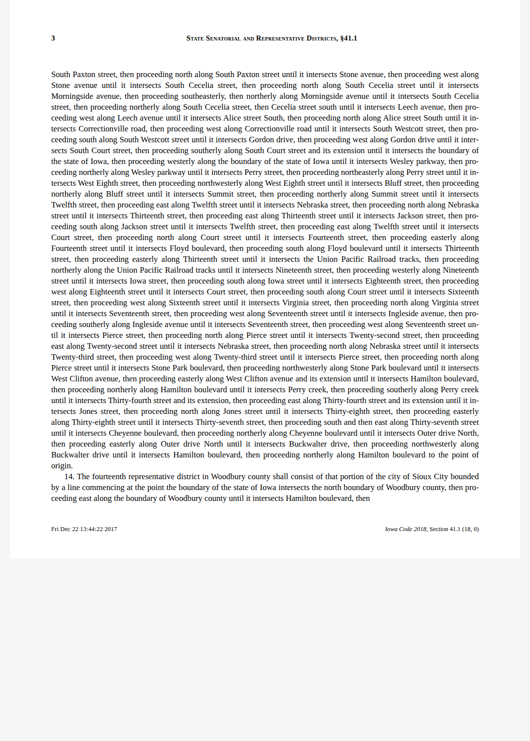3 State Senatorial and Representative Districts, §41.1
South Paxton street, then proceeding north along South Paxton street until it intersects Stone avenue, then proceeding west along Stone avenue until it intersects South Cecelia street, then proceeding north along South Cecelia street until it intersects Morningside avenue, then proceeding southeasterly, then northerly along Morningside avenue until it intersects South Cecelia street, then proceeding northerly along South Cecelia street, then Cecelia street south until it intersects Leech avenue, then proceeding west along Leech avenue until it intersects Alice street South, then proceeding north along Alice street South until it intersects Correctionville road, then proceeding west along Correctionville road until it intersects South Westcott street, then proceeding south along South Westcott street until it intersects Gordon drive, then proceeding west along Gordon drive until it intersects South Court street, then proceeding southerly along South Court street and its extension until it intersects the boundary of the state of Iowa, then proceeding westerly along the boundary of the state of Iowa until it intersects Wesley parkway, then proceeding northerly along Wesley parkway until it intersects Perry street, then proceeding northeasterly along Perry street until it intersects West Eighth street, then proceeding northwesterly along West Eighth street until it intersects Bluff street, then proceeding northerly along Bluff street until it intersects Summit street, then proceeding northerly along Summit street until it intersects Twelfth street, then proceeding east along Twelfth street until it intersects Nebraska street, then proceeding north along Nebraska street until it intersects Thirteenth street, then proceeding east along Thirteenth street until it intersects Jackson street, then proceeding south along Jackson street until it intersects Twelfth street, then proceeding east along Twelfth street until it intersects Court street, then proceeding north along Court street until it intersects Fourteenth street, then proceeding easterly along Fourteenth street until it intersects Floyd boulevard, then proceeding south along Floyd boulevard until it intersects Thirteenth street, then proceeding easterly along Thirteenth street until it intersects the Union Pacific Railroad tracks, then proceeding northerly along the Union Pacific Railroad tracks until it intersects Nineteenth street, then proceeding westerly along Nineteenth street until it intersects Iowa street, then proceeding south along Iowa street until it intersects Eighteenth street, then proceeding west along Eighteenth street until it intersects Court street, then proceeding south along Court street until it intersects Sixteenth street, then proceeding west along Sixteenth street until it intersects Virginia street, then proceeding north along Virginia street until it intersects Seventeenth street, then proceeding west along Seventeenth street until it intersects Ingleside avenue, then proceeding southerly along Ingleside avenue until it intersects Seventeenth street, then proceeding west along Seventeenth street until it intersects Pierce street, then proceeding north along Pierce street until it intersects Twenty-second street, then proceeding east along Twenty-second street until it intersects Nebraska street, then proceeding north along Nebraska street until it intersects Twenty-third street, then proceeding west along Twenty-third street until it intersects Pierce street, then proceeding north along Pierce street until it intersects Stone Park boulevard, then proceeding northwesterly along Stone Park boulevard until it intersects West Clifton avenue, then proceeding easterly along West Clifton avenue and its extension until it intersects Hamilton boulevard, then proceeding northerly along Hamilton boulevard until it intersects Perry creek, then proceeding southerly along Perry creek until it intersects Thirty-fourth street and its extension, then proceeding east along Thirty-fourth street and its extension until it intersects Jones street, then proceeding north along Jones street until it intersects Thirty-eighth street, then proceeding easterly along Thirty-eighth street until it intersects Thirty-seventh street, then proceeding south and then east along Thirty-seventh street until it intersects Cheyenne boulevard, then proceeding northerly along Cheyenne boulevard until it intersects Outer drive North, then proceeding easterly along Outer drive North until it intersects Buckwalter drive, then proceeding northwesterly along Buckwalter drive until it intersects Hamilton boulevard, then proceeding northerly along Hamilton boulevard to the point of origin.
14. The fourteenth representative district in Woodbury county shall consist of that portion of the city of Sioux City bounded by a line commencing at the point the boundary of the state of Iowa intersects the north boundary of Woodbury county, then proceeding east along the boundary of Woodbury county until it intersects Hamilton boulevard, then
Fri Dec 22 13:44:22 2017 Iowa Code 2018, Section 41.1 (18, 0)